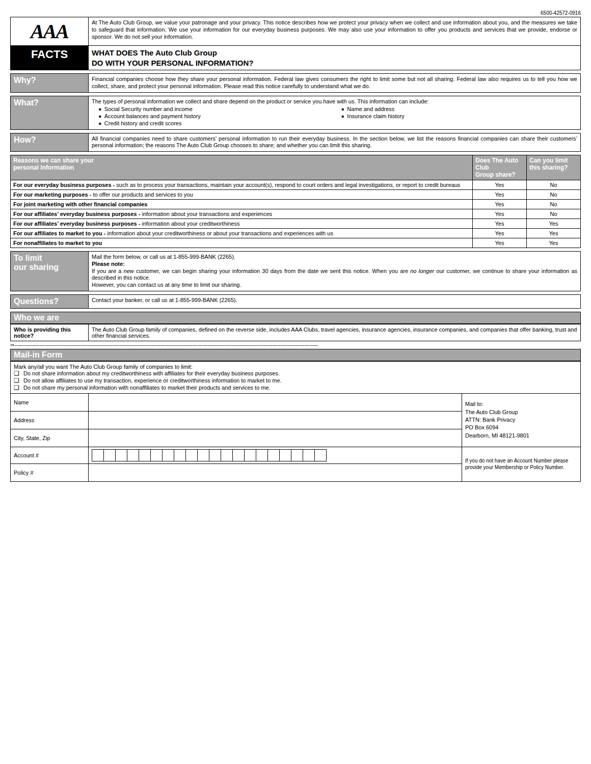6500-42572-0916
| AAA | At The Auto Club Group, we value your patronage and your privacy. This notice describes how we protect your privacy when we collect and use information about you, and the measures we take to safeguard that information. We use your information for our everyday business purposes. We may also use your information to offer you products and services that we provide, endorse or sponsor. We do not sell your information. |
| FACTS | WHAT DOES The Auto Club Group DO WITH YOUR PERSONAL INFORMATION? |
| Why? | Financial companies choose how they share your personal information. Federal law gives consumers the right to limit some but not all sharing. Federal law also requires us to tell you how we collect, share, and protect your personal information. Please read this notice carefully to understand what we do. |
| What? | The types of personal information we collect and share depend on the product or service you have with us. This information can include: / Social Security number and income Account balances and payment history Credit history and credit scores / Name and address Insurance claim history / |
| How? | All financial companies need to share customers’ personal information to run their everyday business. In the section below, we list the reasons financial companies can share their customers’ personal information; the reasons The Auto Club Group chooses to share; and whether you can limit this sharing. |
| Reasons we can share your personal information | Does The Auto Club Group share? | Can you limit this sharing? |
| --- | --- | --- |
| For our everyday business purposes - such as to process your transactions, maintain your account(s), respond to court orders and legal investigations, or report to credit bureaus | Yes | No |
| For our marketing purposes - to offer our products and services to you | Yes | No |
| For joint marketing with other financial companies | Yes | No |
| For our affiliates’ everyday business purposes - information about your transactions and experiences | Yes | No |
| For our affiliates’ everyday business purposes - information about your creditworthiness | Yes | Yes |
| For our affiliates to market to you - information about your creditworthiness or about your transactions and experiences with us | Yes | Yes |
| For nonaffiliates to market to you | Yes | Yes |
| To limit our sharing | Mail the form below, or call us at 1-855-999-BANK (2265). Please note: If you are a new customer, we can begin sharing your information 30 days from the date we sent this notice. When you are no longer our customer, we continue to share your information as described in this notice. However, you can contact us at any time to limit our sharing. |
| Questions? | Contact your banker, or call us at 1-855-999-BANK (2265). |
Who we are
| Who is providing this notice? | The Auto Club Group family of companies, defined on the reverse side, includes AAA Clubs, travel agencies, insurance agencies, insurance companies, and companies that offer banking, trust and other financial services. |
✂-----------------------------------------------------------------------------------------------------------------------------------------------------------------------------------
Mail-in Form
| Mark any/all you want The Auto Club Group family of companies to limit: ❑ Do not share information about my creditworthiness with affiliates for their everyday business purposes. ❑ Do not allow affiliates to use my transaction, experience or creditworthiness information to market to me. ❑ Do not share my personal information with nonaffiliates to market their products and services to me. |
| Name | | Mail to: The Auto Club Group ATTN: Bank Privacy PO Box 6094 Dearborn, MI 48121-9801 |
| Address | |
| City, State, Zip | |
| Account # | | If you do not have an Account Number please provide your Membership or Policy Number. |
| Policy # | |